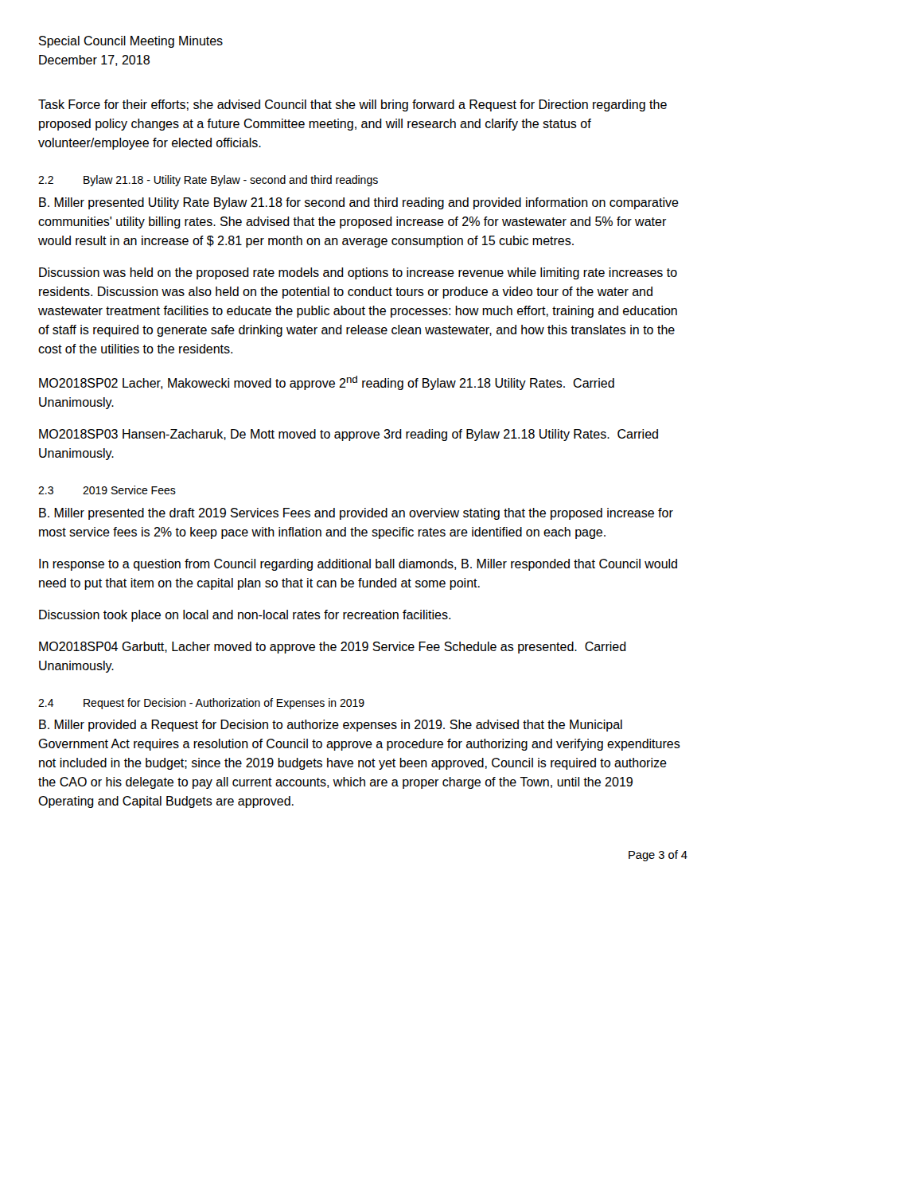Special Council Meeting Minutes
December 17, 2018
Task Force for their efforts; she advised Council that she will bring forward a Request for Direction regarding the proposed policy changes at a future Committee meeting, and will research and clarify the status of volunteer/employee for elected officials.
2.2 Bylaw 21.18 - Utility Rate Bylaw - second and third readings
B. Miller presented Utility Rate Bylaw 21.18 for second and third reading and provided information on comparative communities' utility billing rates. She advised that the proposed increase of 2% for wastewater and 5% for water would result in an increase of $ 2.81 per month on an average consumption of 15 cubic metres.
Discussion was held on the proposed rate models and options to increase revenue while limiting rate increases to residents. Discussion was also held on the potential to conduct tours or produce a video tour of the water and wastewater treatment facilities to educate the public about the processes: how much effort, training and education of staff is required to generate safe drinking water and release clean wastewater, and how this translates in to the cost of the utilities to the residents.
MO2018SP02 Lacher, Makowecki moved to approve 2nd reading of Bylaw 21.18 Utility Rates. Carried Unanimously.
MO2018SP03 Hansen-Zacharuk, De Mott moved to approve 3rd reading of Bylaw 21.18 Utility Rates. Carried Unanimously.
2.3 2019 Service Fees
B. Miller presented the draft 2019 Services Fees and provided an overview stating that the proposed increase for most service fees is 2% to keep pace with inflation and the specific rates are identified on each page.
In response to a question from Council regarding additional ball diamonds, B. Miller responded that Council would need to put that item on the capital plan so that it can be funded at some point.
Discussion took place on local and non-local rates for recreation facilities.
MO2018SP04 Garbutt, Lacher moved to approve the 2019 Service Fee Schedule as presented. Carried Unanimously.
2.4 Request for Decision - Authorization of Expenses in 2019
B. Miller provided a Request for Decision to authorize expenses in 2019. She advised that the Municipal Government Act requires a resolution of Council to approve a procedure for authorizing and verifying expenditures not included in the budget; since the 2019 budgets have not yet been approved, Council is required to authorize the CAO or his delegate to pay all current accounts, which are a proper charge of the Town, until the 2019 Operating and Capital Budgets are approved.
Page 3 of 4